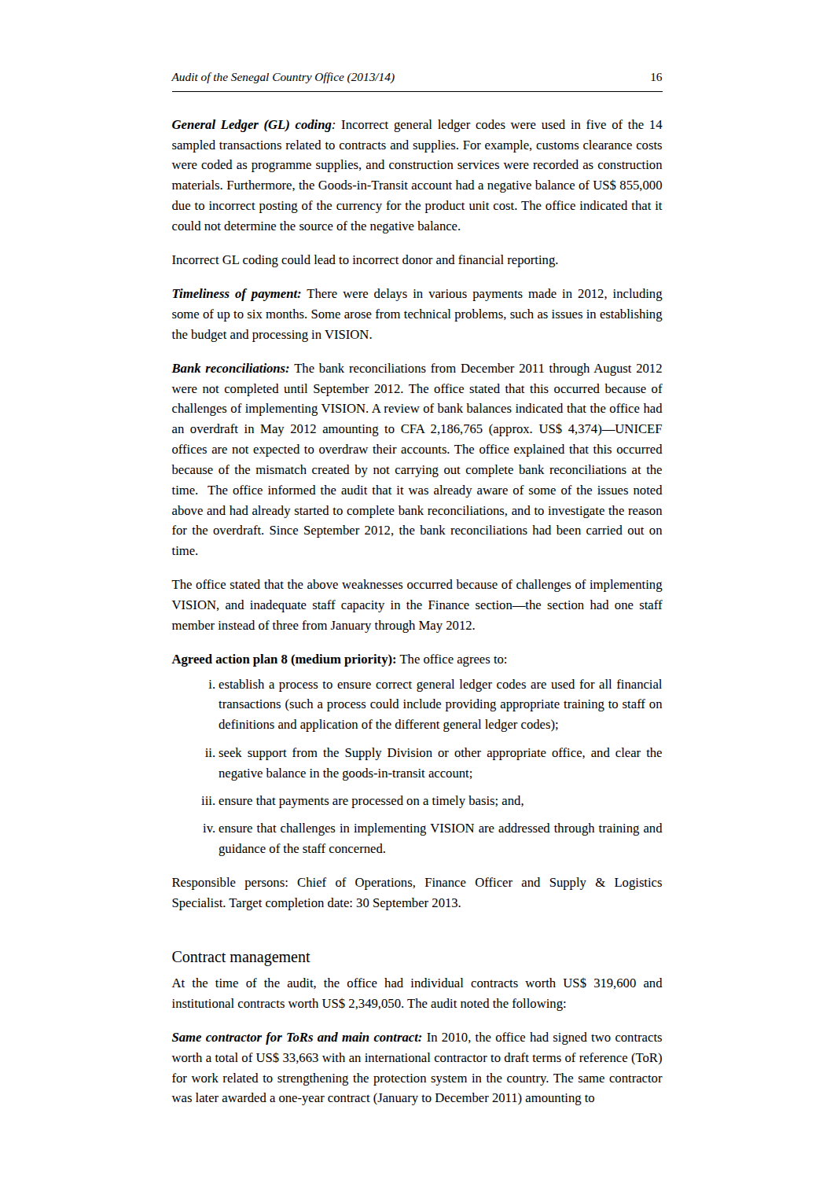Audit of the Senegal Country Office (2013/14) 16
General Ledger (GL) coding: Incorrect general ledger codes were used in five of the 14 sampled transactions related to contracts and supplies. For example, customs clearance costs were coded as programme supplies, and construction services were recorded as construction materials. Furthermore, the Goods-in-Transit account had a negative balance of US$ 855,000 due to incorrect posting of the currency for the product unit cost. The office indicated that it could not determine the source of the negative balance.
Incorrect GL coding could lead to incorrect donor and financial reporting.
Timeliness of payment: There were delays in various payments made in 2012, including some of up to six months. Some arose from technical problems, such as issues in establishing the budget and processing in VISION.
Bank reconciliations: The bank reconciliations from December 2011 through August 2012 were not completed until September 2012. The office stated that this occurred because of challenges of implementing VISION. A review of bank balances indicated that the office had an overdraft in May 2012 amounting to CFA 2,186,765 (approx. US$ 4,374)—UNICEF offices are not expected to overdraw their accounts. The office explained that this occurred because of the mismatch created by not carrying out complete bank reconciliations at the time. The office informed the audit that it was already aware of some of the issues noted above and had already started to complete bank reconciliations, and to investigate the reason for the overdraft. Since September 2012, the bank reconciliations had been carried out on time.
The office stated that the above weaknesses occurred because of challenges of implementing VISION, and inadequate staff capacity in the Finance section—the section had one staff member instead of three from January through May 2012.
Agreed action plan 8 (medium priority): The office agrees to:
establish a process to ensure correct general ledger codes are used for all financial transactions (such a process could include providing appropriate training to staff on definitions and application of the different general ledger codes);
seek support from the Supply Division or other appropriate office, and clear the negative balance in the goods-in-transit account;
ensure that payments are processed on a timely basis; and,
ensure that challenges in implementing VISION are addressed through training and guidance of the staff concerned.
Responsible persons: Chief of Operations, Finance Officer and Supply & Logistics Specialist. Target completion date: 30 September 2013.
Contract management
At the time of the audit, the office had individual contracts worth US$ 319,600 and institutional contracts worth US$ 2,349,050. The audit noted the following:
Same contractor for ToRs and main contract: In 2010, the office had signed two contracts worth a total of US$ 33,663 with an international contractor to draft terms of reference (ToR) for work related to strengthening the protection system in the country. The same contractor was later awarded a one-year contract (January to December 2011) amounting to